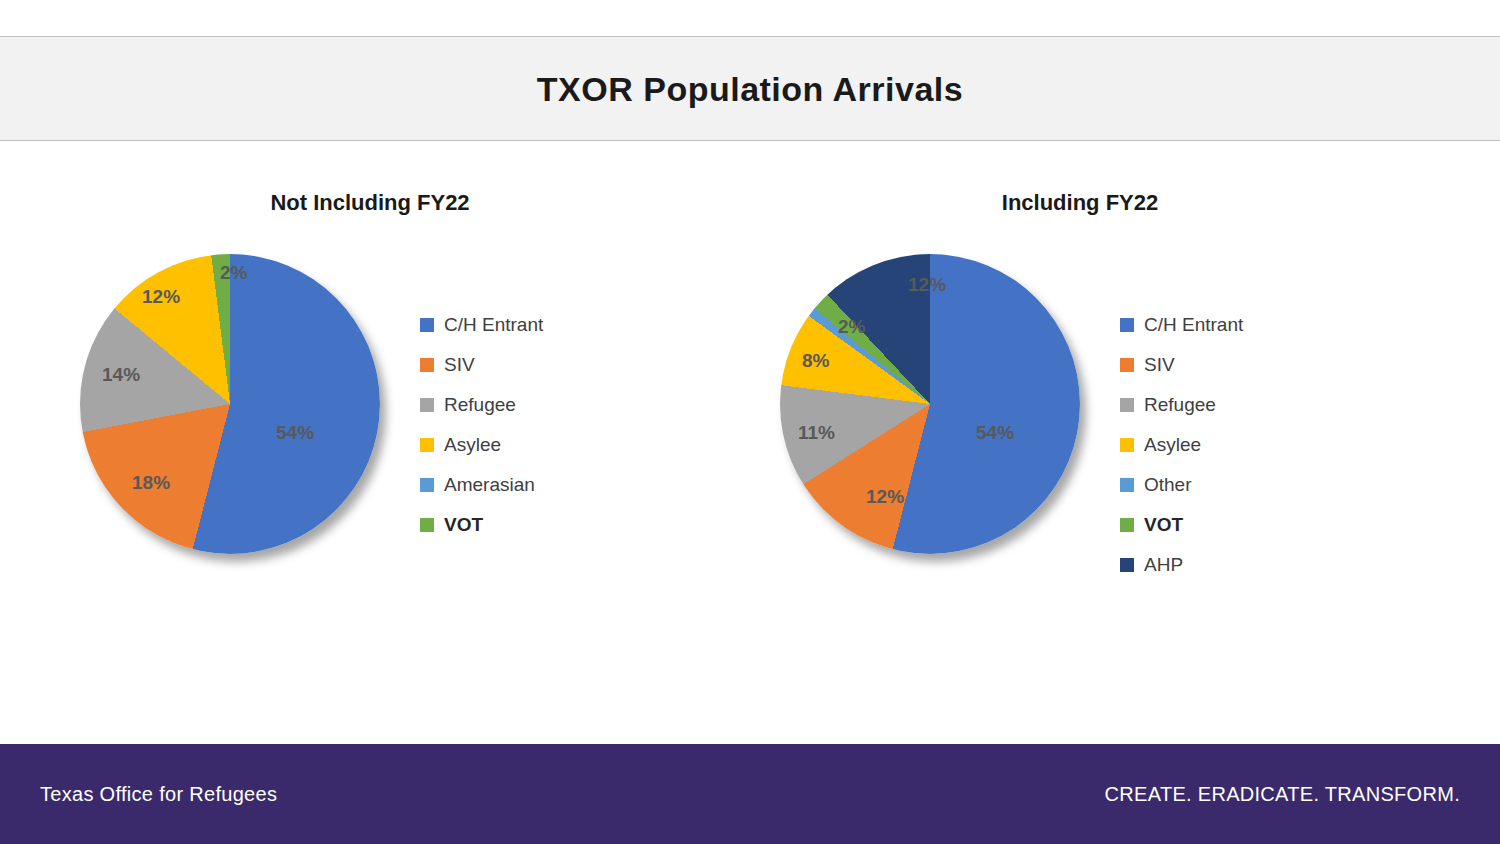TXOR Population Arrivals
Not Including FY22
54% 18% 14% 12% 2%
C/H Entrant
SIV
Refugee
Asylee
Amerasian
VOT
Including FY22
54% 12% 11% 8% 2% 12%
C/H Entrant
SIV
Refugee
Asylee
Other
VOT
AHP
Texas Office for Refugees
CREATE. ERADICATE. TRANSFORM.